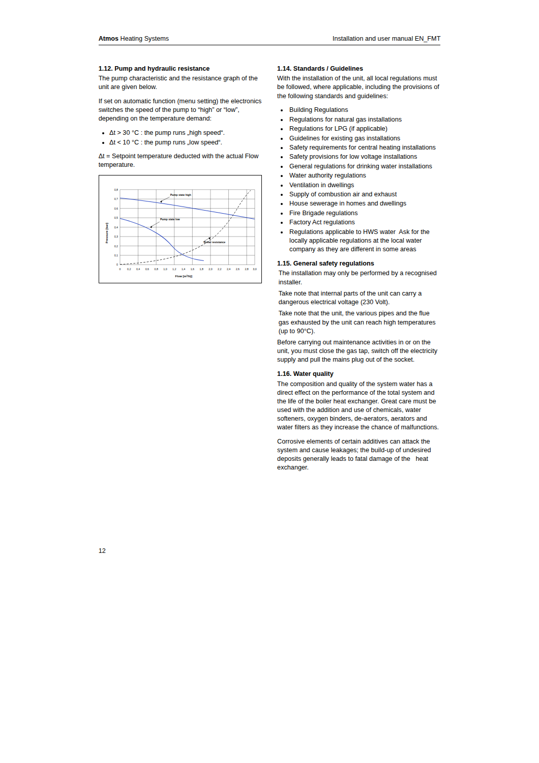Atmos Heating Systems
Installation and user manual EN_FMT
1.12. Pump and hydraulic resistance
The pump characteristic and the resistance graph of the unit are given below.
If set on automatic function (menu setting) the electronics switches the speed of the pump to “high” or “low”, depending on the temperature demand:
Δt > 30 °C : the pump runs „high speed“.
Δt < 10 °C : the pump runs „low speed“.
Δt = Setpoint temperature deducted with the actual Flow temperature.
Pressure [bar] Flow [m³/h)] 0,8 0,7 0,6 0,5 0,4 0,3 0,2 0,1 0 0 0,2 0,4 0,6 0,8 1,0 1,2 1,4 1,6 1,8 2,0 2,2 2,4 2,6 2,8 3,0 Pump state high Pump state low Boiler resistance
1.14. Standards / Guidelines
With the installation of the unit, all local regulations must be followed, where applicable, including the provisions of the following standards and guidelines:
Building Regulations
Regulations for natural gas installations
Regulations for LPG (if applicable)
Guidelines for existing gas installations
Safety requirements for central heating installations
Safety provisions for low voltage installations
General regulations for drinking water installations
Water authority regulations
Ventilation in dwellings
Supply of combustion air and exhaust
House sewerage in homes and dwellings
Fire Brigade regulations
Factory Act regulations
Regulations applicable to HWS water Ask for the locally applicable regulations at the local water company as they are different in some areas
1.15. General safety regulations
The installation may only be performed by a recognised installer.
Take note that internal parts of the unit can carry a dangerous electrical voltage (230 Volt).
Take note that the unit, the various pipes and the flue gas exhausted by the unit can reach high temperatures (up to 90°C).
Before carrying out maintenance activities in or on the unit, you must close the gas tap, switch off the electricity supply and pull the mains plug out of the socket.
1.16. Water quality
The composition and quality of the system water has a direct effect on the performance of the total system and the life of the boiler heat exchanger. Great care must be used with the addition and use of chemicals, water softeners, oxygen binders, de-aerators, aerators and water filters as they increase the chance of malfunctions.
Corrosive elements of certain additives can attack the system and cause leakages; the build-up of undesired deposits generally leads to fatal damage of the heat exchanger.
12